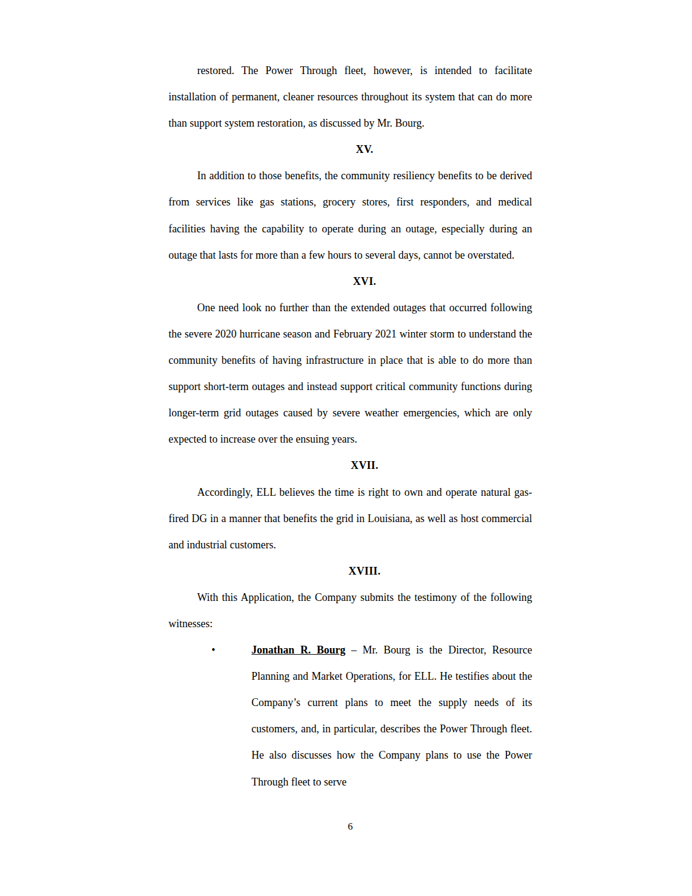restored. The Power Through fleet, however, is intended to facilitate installation of permanent, cleaner resources throughout its system that can do more than support system restoration, as discussed by Mr. Bourg.
XV.
In addition to those benefits, the community resiliency benefits to be derived from services like gas stations, grocery stores, first responders, and medical facilities having the capability to operate during an outage, especially during an outage that lasts for more than a few hours to several days, cannot be overstated.
XVI.
One need look no further than the extended outages that occurred following the severe 2020 hurricane season and February 2021 winter storm to understand the community benefits of having infrastructure in place that is able to do more than support short-term outages and instead support critical community functions during longer-term grid outages caused by severe weather emergencies, which are only expected to increase over the ensuing years.
XVII.
Accordingly, ELL believes the time is right to own and operate natural gas-fired DG in a manner that benefits the grid in Louisiana, as well as host commercial and industrial customers.
XVIII.
With this Application, the Company submits the testimony of the following witnesses:
Jonathan R. Bourg – Mr. Bourg is the Director, Resource Planning and Market Operations, for ELL. He testifies about the Company’s current plans to meet the supply needs of its customers, and, in particular, describes the Power Through fleet. He also discusses how the Company plans to use the Power Through fleet to serve
6